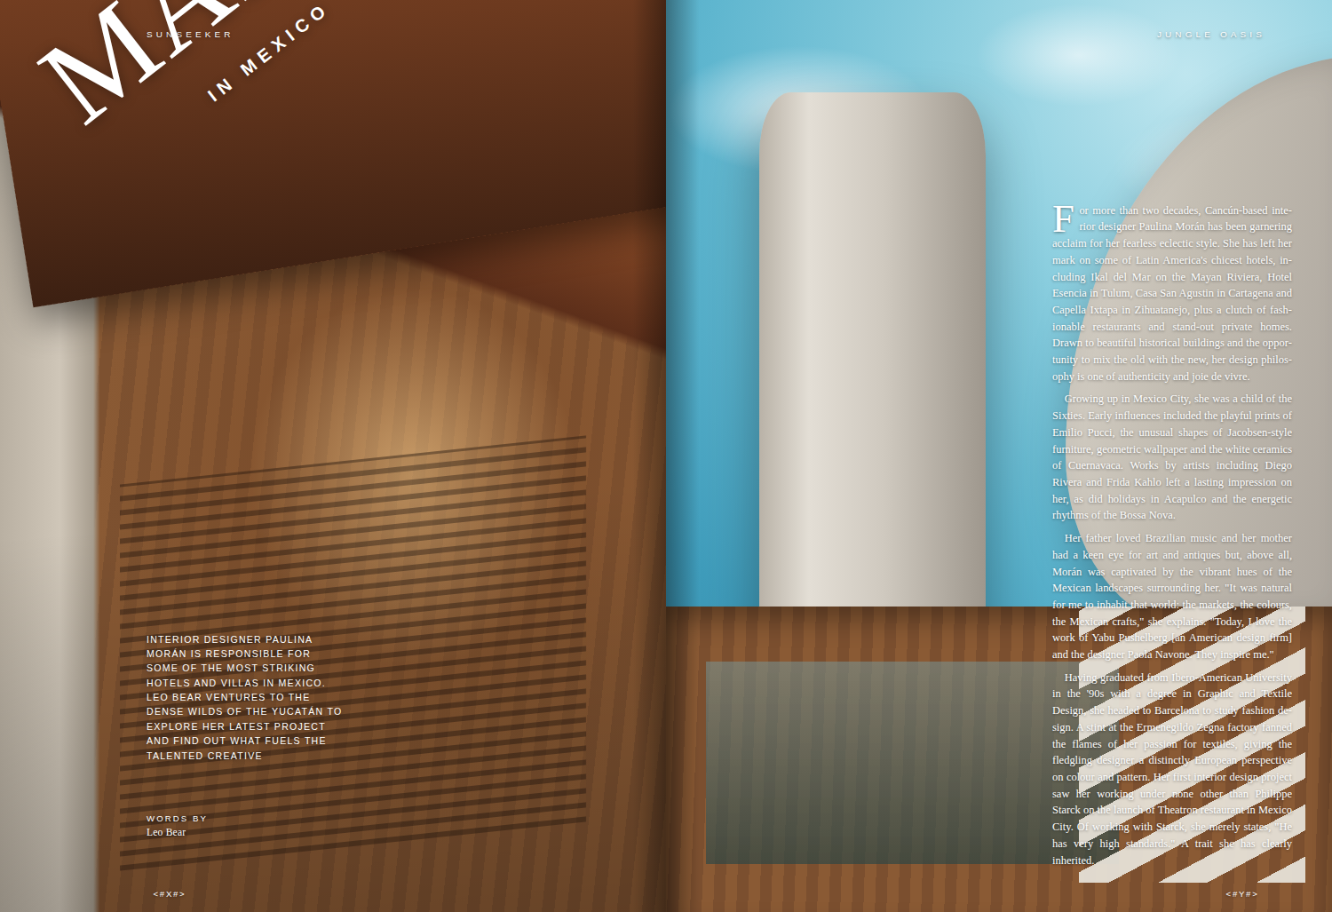Sunseeker
MADE in Mexico
Interior designer Paulina Morán is responsible for some of the most striking hotels and villas in Mexico. Leo Bear ventures to the dense wilds of the Yucatán to explore her latest project and find out what fuels the talented creative
Words by Leo Bear
<#X#>
Jungle Oasis
For more than two decades, Cancún-based interior designer Paulina Morán has been garnering acclaim for her fearless eclectic style. She has left her mark on some of Latin America's chicest hotels, including Ikal del Mar on the Mayan Riviera, Hotel Esencia in Tulum, Casa San Agustin in Cartagena and Capella Ixtapa in Zihuatanejo, plus a clutch of fashionable restaurants and stand-out private homes. Drawn to beautiful historical buildings and the opportunity to mix the old with the new, her design philosophy is one of authenticity and joie de vivre.
Growing up in Mexico City, she was a child of the Sixties. Early influences included the playful prints of Emilio Pucci, the unusual shapes of Jacobsen-style furniture, geometric wallpaper and the white ceramics of Cuernavaca. Works by artists including Diego Rivera and Frida Kahlo left a lasting impression on her, as did holidays in Acapulco and the energetic rhythms of the Bossa Nova.
Her father loved Brazilian music and her mother had a keen eye for art and antiques but, above all, Morán was captivated by the vibrant hues of the Mexican landscapes surrounding her. "It was natural for me to inhabit that world: the markets, the colours, the Mexican crafts," she explains. "Today, I love the work of Yabu Pushelberg [an American design firm] and the designer Paola Navone. They inspire me."
Having graduated from Ibero-American University in the '90s with a degree in Graphic and Textile Design, she headed to Barcelona to study fashion design. A stint at the Ermenegildo Zegna factory fanned the flames of her passion for textiles, giving the fledgling designer a distinctly European perspective on colour and pattern. Her first interior design project saw her working under none other than Philippe Starck on the launch of Theatron restaurant in Mexico City. Of working with Starck, she merely states, "He has very high standards." A trait she has clearly inherited.
<#Y#>